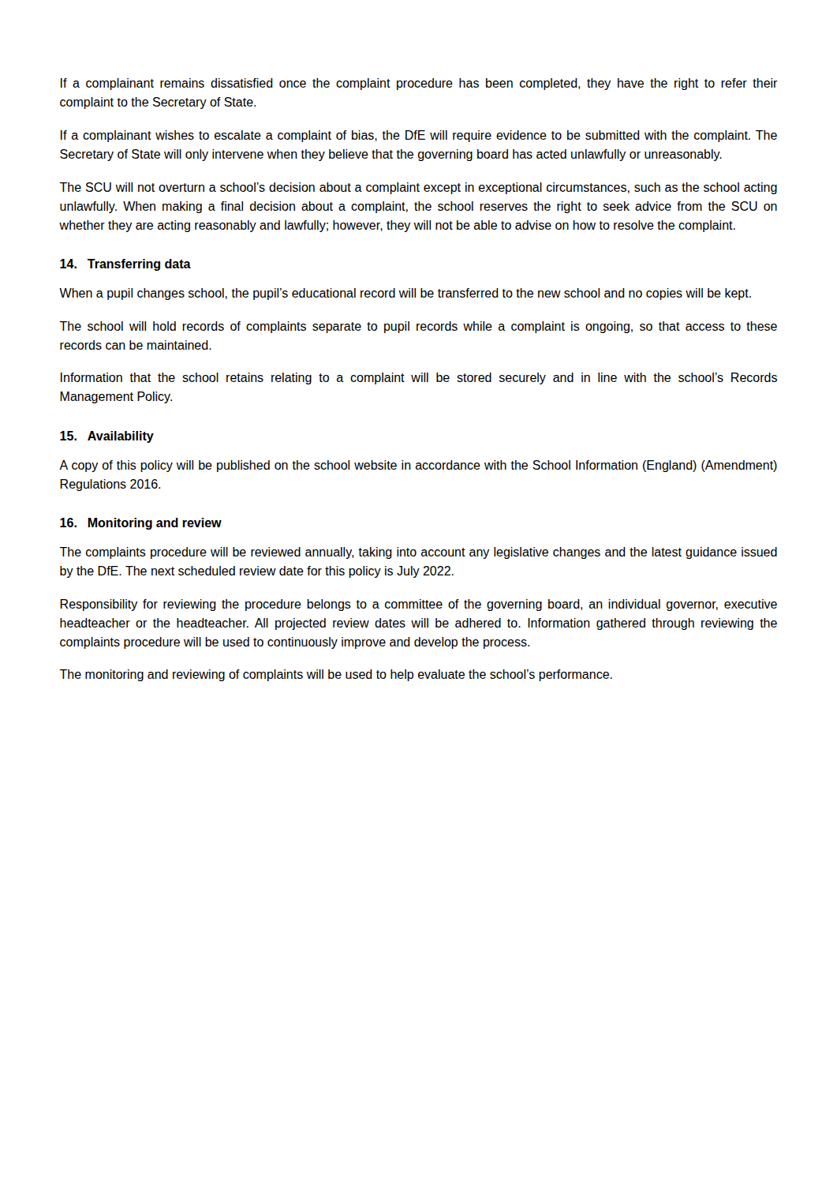If a complainant remains dissatisfied once the complaint procedure has been completed, they have the right to refer their complaint to the Secretary of State.
If a complainant wishes to escalate a complaint of bias, the DfE will require evidence to be submitted with the complaint. The Secretary of State will only intervene when they believe that the governing board has acted unlawfully or unreasonably.
The SCU will not overturn a school’s decision about a complaint except in exceptional circumstances, such as the school acting unlawfully. When making a final decision about a complaint, the school reserves the right to seek advice from the SCU on whether they are acting reasonably and lawfully; however, they will not be able to advise on how to resolve the complaint.
14. Transferring data
When a pupil changes school, the pupil’s educational record will be transferred to the new school and no copies will be kept.
The school will hold records of complaints separate to pupil records while a complaint is ongoing, so that access to these records can be maintained.
Information that the school retains relating to a complaint will be stored securely and in line with the school’s Records Management Policy.
15. Availability
A copy of this policy will be published on the school website in accordance with the School Information (England) (Amendment) Regulations 2016.
16. Monitoring and review
The complaints procedure will be reviewed annually, taking into account any legislative changes and the latest guidance issued by the DfE. The next scheduled review date for this policy is July 2022.
Responsibility for reviewing the procedure belongs to a committee of the governing board, an individual governor, executive headteacher or the headteacher. All projected review dates will be adhered to. Information gathered through reviewing the complaints procedure will be used to continuously improve and develop the process.
The monitoring and reviewing of complaints will be used to help evaluate the school’s performance.